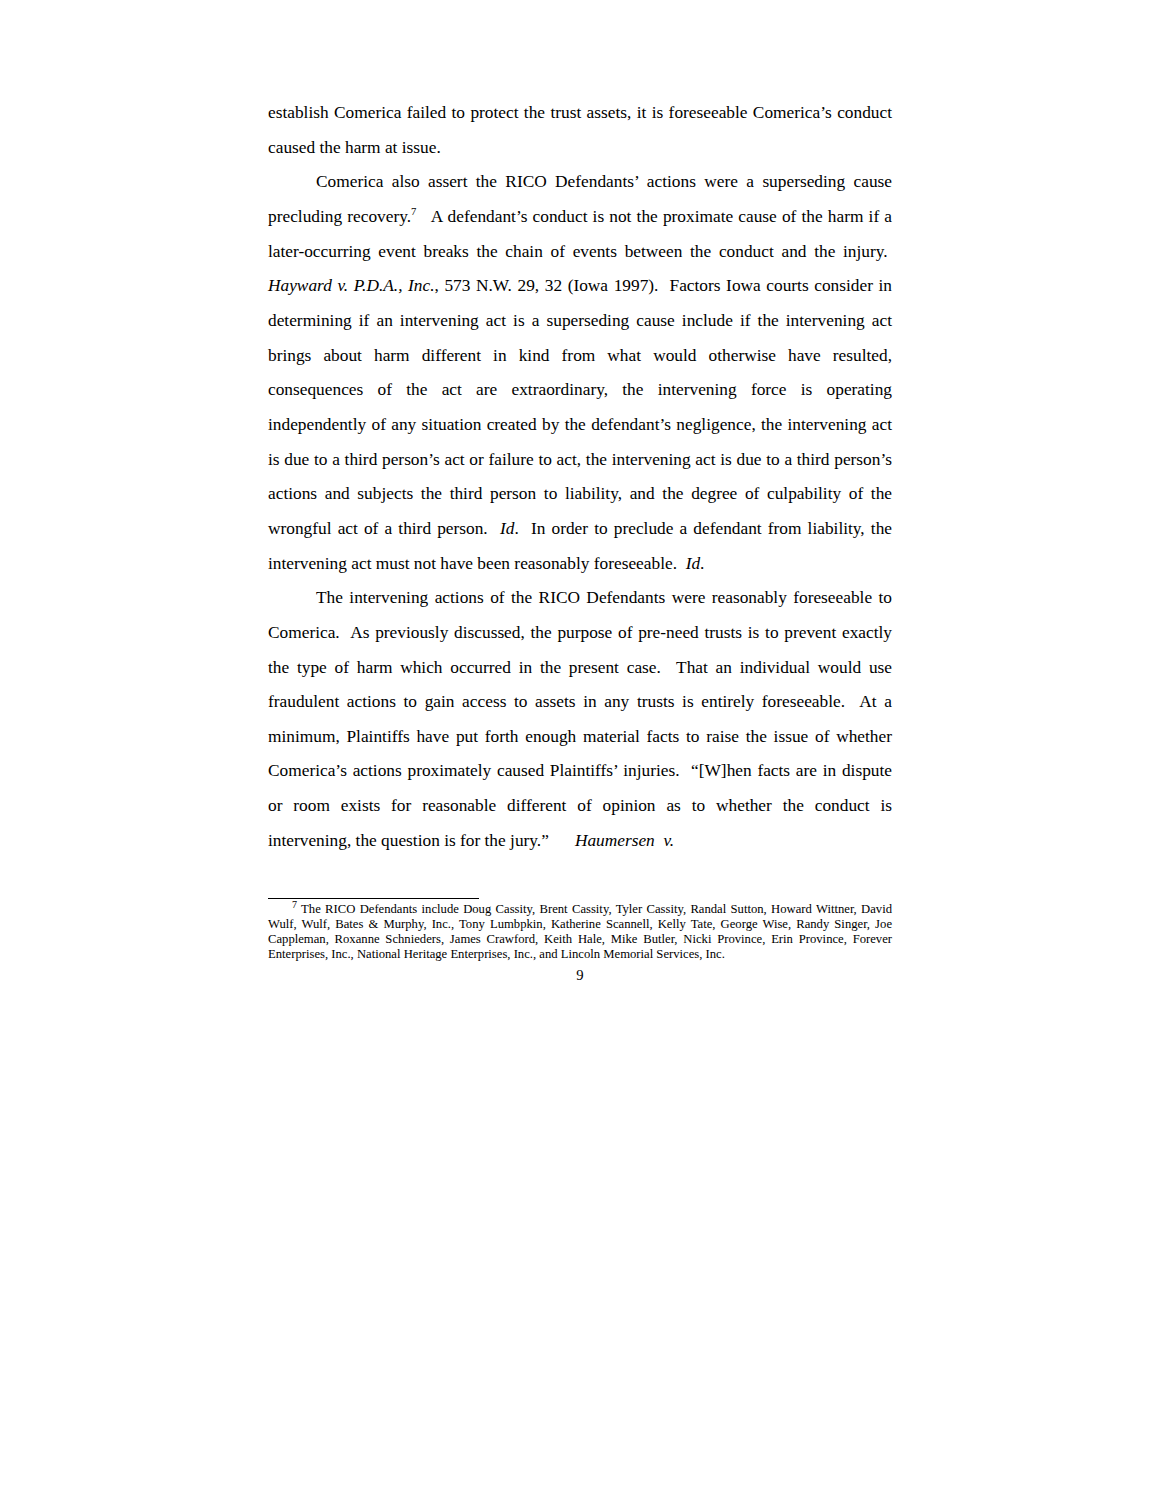establish Comerica failed to protect the trust assets, it is foreseeable Comerica’s conduct caused the harm at issue.
Comerica also assert the RICO Defendants’ actions were a superseding cause precluding recovery.7 A defendant’s conduct is not the proximate cause of the harm if a later-occurring event breaks the chain of events between the conduct and the injury. Hayward v. P.D.A., Inc., 573 N.W. 29, 32 (Iowa 1997). Factors Iowa courts consider in determining if an intervening act is a superseding cause include if the intervening act brings about harm different in kind from what would otherwise have resulted, consequences of the act are extraordinary, the intervening force is operating independently of any situation created by the defendant’s negligence, the intervening act is due to a third person’s act or failure to act, the intervening act is due to a third person’s actions and subjects the third person to liability, and the degree of culpability of the wrongful act of a third person. Id. In order to preclude a defendant from liability, the intervening act must not have been reasonably foreseeable. Id.
The intervening actions of the RICO Defendants were reasonably foreseeable to Comerica. As previously discussed, the purpose of pre-need trusts is to prevent exactly the type of harm which occurred in the present case. That an individual would use fraudulent actions to gain access to assets in any trusts is entirely foreseeable. At a minimum, Plaintiffs have put forth enough material facts to raise the issue of whether Comerica’s actions proximately caused Plaintiffs’ injuries. “[W]hen facts are in dispute or room exists for reasonable different of opinion as to whether the conduct is intervening, the question is for the jury.” Haumersen v.
7 The RICO Defendants include Doug Cassity, Brent Cassity, Tyler Cassity, Randal Sutton, Howard Wittner, David Wulf, Wulf, Bates & Murphy, Inc., Tony Lumbpkin, Katherine Scannell, Kelly Tate, George Wise, Randy Singer, Joe Cappleman, Roxanne Schnieders, James Crawford, Keith Hale, Mike Butler, Nicki Province, Erin Province, Forever Enterprises, Inc., National Heritage Enterprises, Inc., and Lincoln Memorial Services, Inc.
9